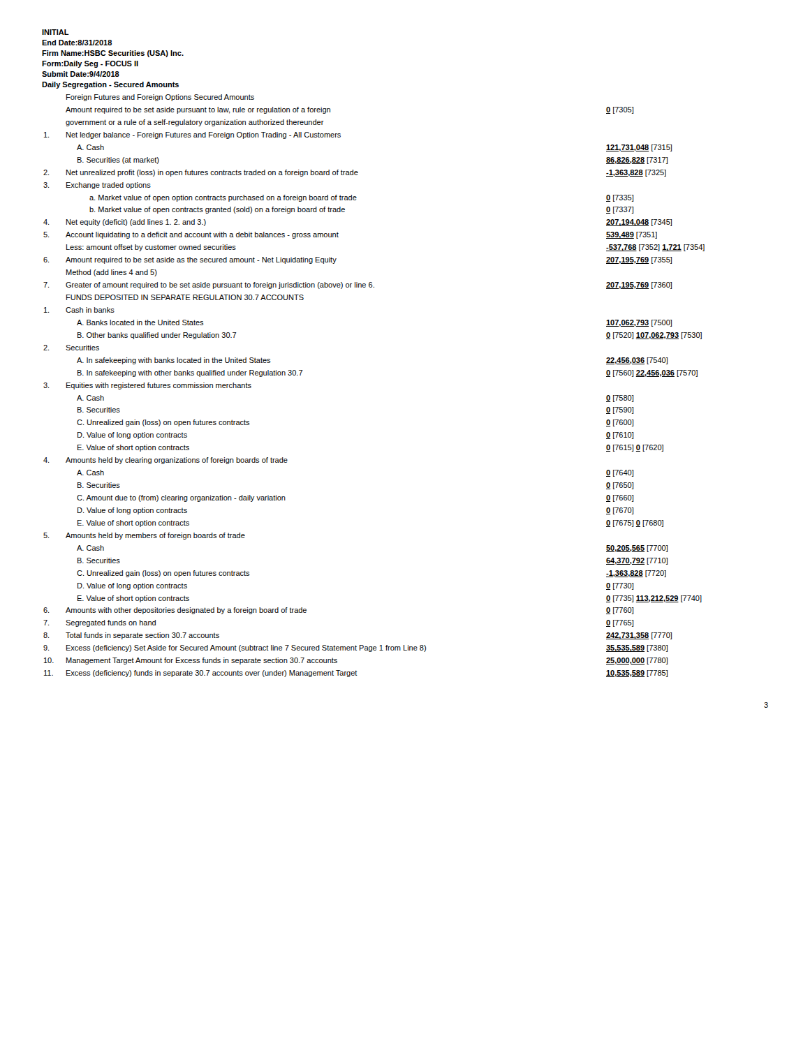INITIAL
End Date:8/31/2018
Firm Name:HSBC Securities (USA) Inc.
Form:Daily Seg - FOCUS II
Submit Date:9/4/2018
Daily Segregation - Secured Amounts
| | Foreign Futures and Foreign Options Secured Amounts | |
| | Amount required to be set aside pursuant to law, rule or regulation of a foreign | 0 [7305] |
| | government or a rule of a self-regulatory organization authorized thereunder | |
| 1. | Net ledger balance - Foreign Futures and Foreign Option Trading - All Customers | |
| | A. Cash | 121,731,048 [7315] |
| | B. Securities (at market) | 86,826,828 [7317] |
| 2. | Net unrealized profit (loss) in open futures contracts traded on a foreign board of trade | -1,363,828 [7325] |
| 3. | Exchange traded options | |
| | a. Market value of open option contracts purchased on a foreign board of trade | 0 [7335] |
| | b. Market value of open contracts granted (sold) on a foreign board of trade | 0 [7337] |
| 4. | Net equity (deficit) (add lines 1. 2. and 3.) | 207,194,048 [7345] |
| 5. | Account liquidating to a deficit and account with a debit balances - gross amount | 539,489 [7351] |
| | Less: amount offset by customer owned securities | -537,768 [7352] 1,721 [7354] |
| 6. | Amount required to be set aside as the secured amount - Net Liquidating Equity | 207,195,769 [7355] |
| | Method (add lines 4 and 5) | |
| 7. | Greater of amount required to be set aside pursuant to foreign jurisdiction (above) or line 6. | 207,195,769 [7360] |
| | FUNDS DEPOSITED IN SEPARATE REGULATION 30.7 ACCOUNTS | |
| 1. | Cash in banks | |
| | A. Banks located in the United States | 107,062,793 [7500] |
| | B. Other banks qualified under Regulation 30.7 | 0 [7520] 107,062,793 [7530] |
| 2. | Securities | |
| | A. In safekeeping with banks located in the United States | 22,456,036 [7540] |
| | B. In safekeeping with other banks qualified under Regulation 30.7 | 0 [7560] 22,456,036 [7570] |
| 3. | Equities with registered futures commission merchants | |
| | A. Cash | 0 [7580] |
| | B. Securities | 0 [7590] |
| | C. Unrealized gain (loss) on open futures contracts | 0 [7600] |
| | D. Value of long option contracts | 0 [7610] |
| | E. Value of short option contracts | 0 [7615] 0 [7620] |
| 4. | Amounts held by clearing organizations of foreign boards of trade | |
| | A. Cash | 0 [7640] |
| | B. Securities | 0 [7650] |
| | C. Amount due to (from) clearing organization - daily variation | 0 [7660] |
| | D. Value of long option contracts | 0 [7670] |
| | E. Value of short option contracts | 0 [7675] 0 [7680] |
| 5. | Amounts held by members of foreign boards of trade | |
| | A. Cash | 50,205,565 [7700] |
| | B. Securities | 64,370,792 [7710] |
| | C. Unrealized gain (loss) on open futures contracts | -1,363,828 [7720] |
| | D. Value of long option contracts | 0 [7730] |
| | E. Value of short option contracts | 0 [7735] 113,212,529 [7740] |
| 6. | Amounts with other depositories designated by a foreign board of trade | 0 [7760] |
| 7. | Segregated funds on hand | 0 [7765] |
| 8. | Total funds in separate section 30.7 accounts | 242,731,358 [7770] |
| 9. | Excess (deficiency) Set Aside for Secured Amount (subtract line 7 Secured Statement Page 1 from Line 8) | 35,535,589 [7380] |
| 10. | Management Target Amount for Excess funds in separate section 30.7 accounts | 25,000,000 [7780] |
| 11. | Excess (deficiency) funds in separate 30.7 accounts over (under) Management Target | 10,535,589 [7785] |
3